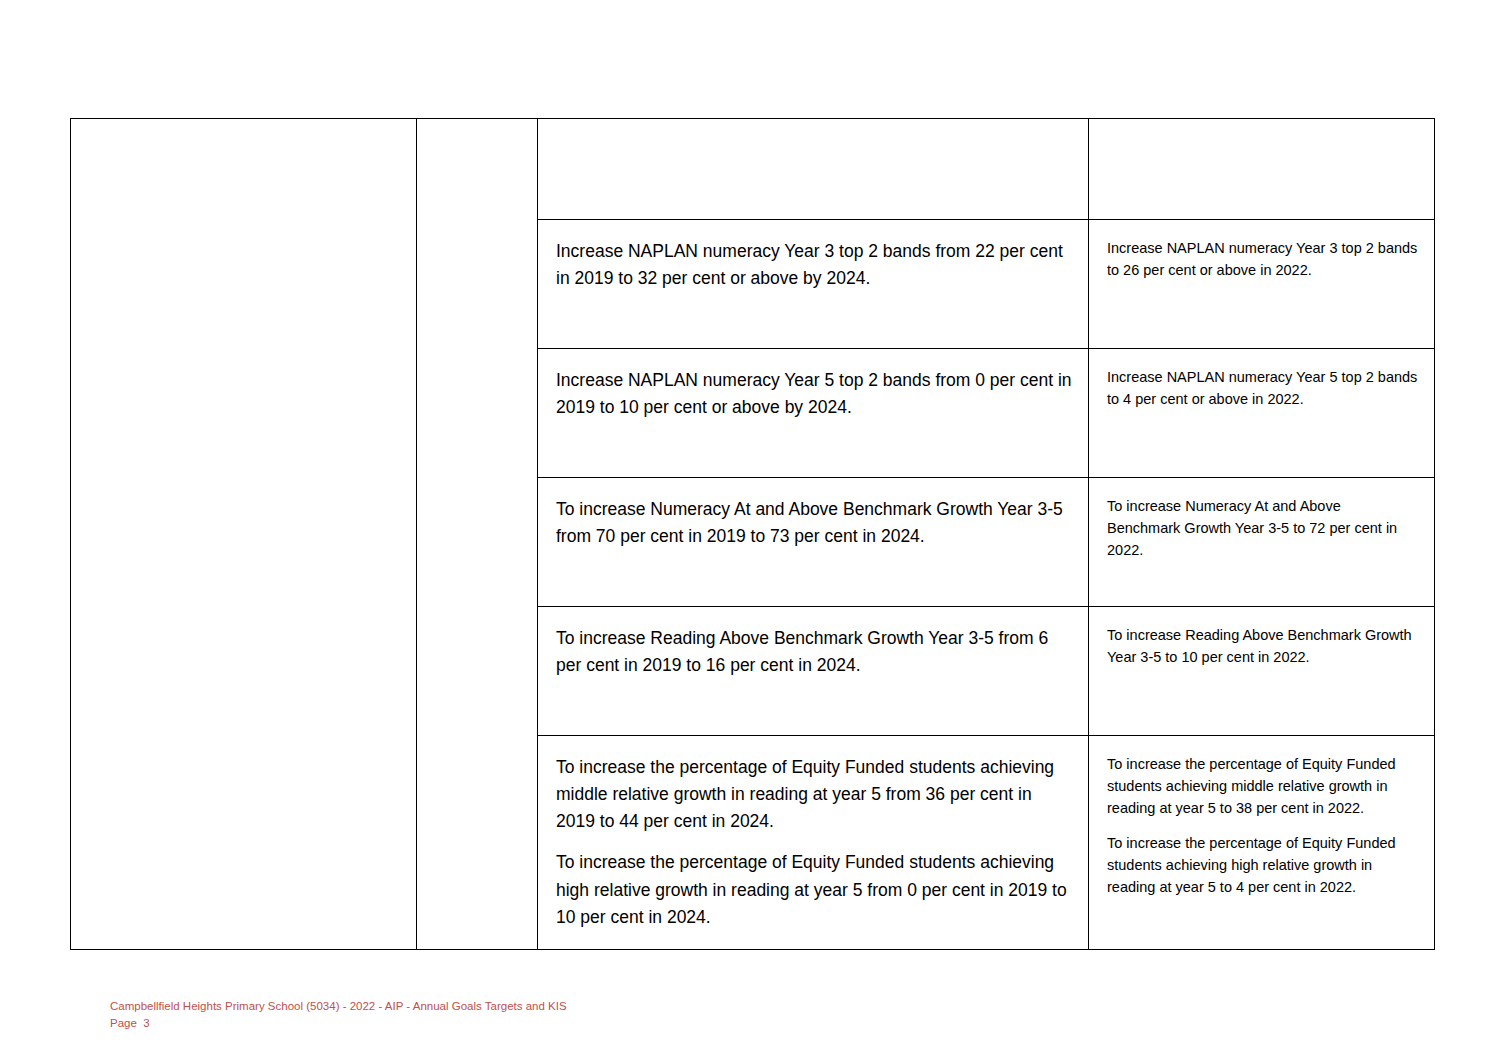| Increase NAPLAN numeracy Year 3 top 2 bands from 22 per cent in 2019 to 32 per cent or above by 2024. | Increase NAPLAN numeracy Year 3 top 2 bands to 26 per cent or above in 2022. |
| Increase NAPLAN numeracy Year 5 top 2 bands from 0 per cent in 2019 to 10 per cent or above by 2024. | Increase NAPLAN numeracy Year 5 top 2 bands to 4 per cent or above in 2022. |
| To increase Numeracy At and Above Benchmark Growth Year 3-5 from 70 per cent in 2019 to 73 per cent in 2024. | To increase Numeracy At and Above Benchmark Growth Year 3-5 to 72 per cent in 2022. |
| To increase Reading Above Benchmark Growth Year 3-5 from 6 per cent in 2019 to 16 per cent in 2024. | To increase Reading Above Benchmark Growth Year 3-5 to 10 per cent in 2022. |
| To increase the percentage of Equity Funded students achieving middle relative growth in reading at year 5 from 36 per cent in 2019 to 44 per cent in 2024. To increase the percentage of Equity Funded students achieving high relative growth in reading at year 5 from 0 per cent in 2019 to 10 per cent in 2024. | To increase the percentage of Equity Funded students achieving middle relative growth in reading at year 5 to 38 per cent in 2022. To increase the percentage of Equity Funded students achieving high relative growth in reading at year 5 to 4 per cent in 2022. |
Campbellfield Heights Primary School (5034) - 2022 - AIP - Annual Goals Targets and KIS
Page 3